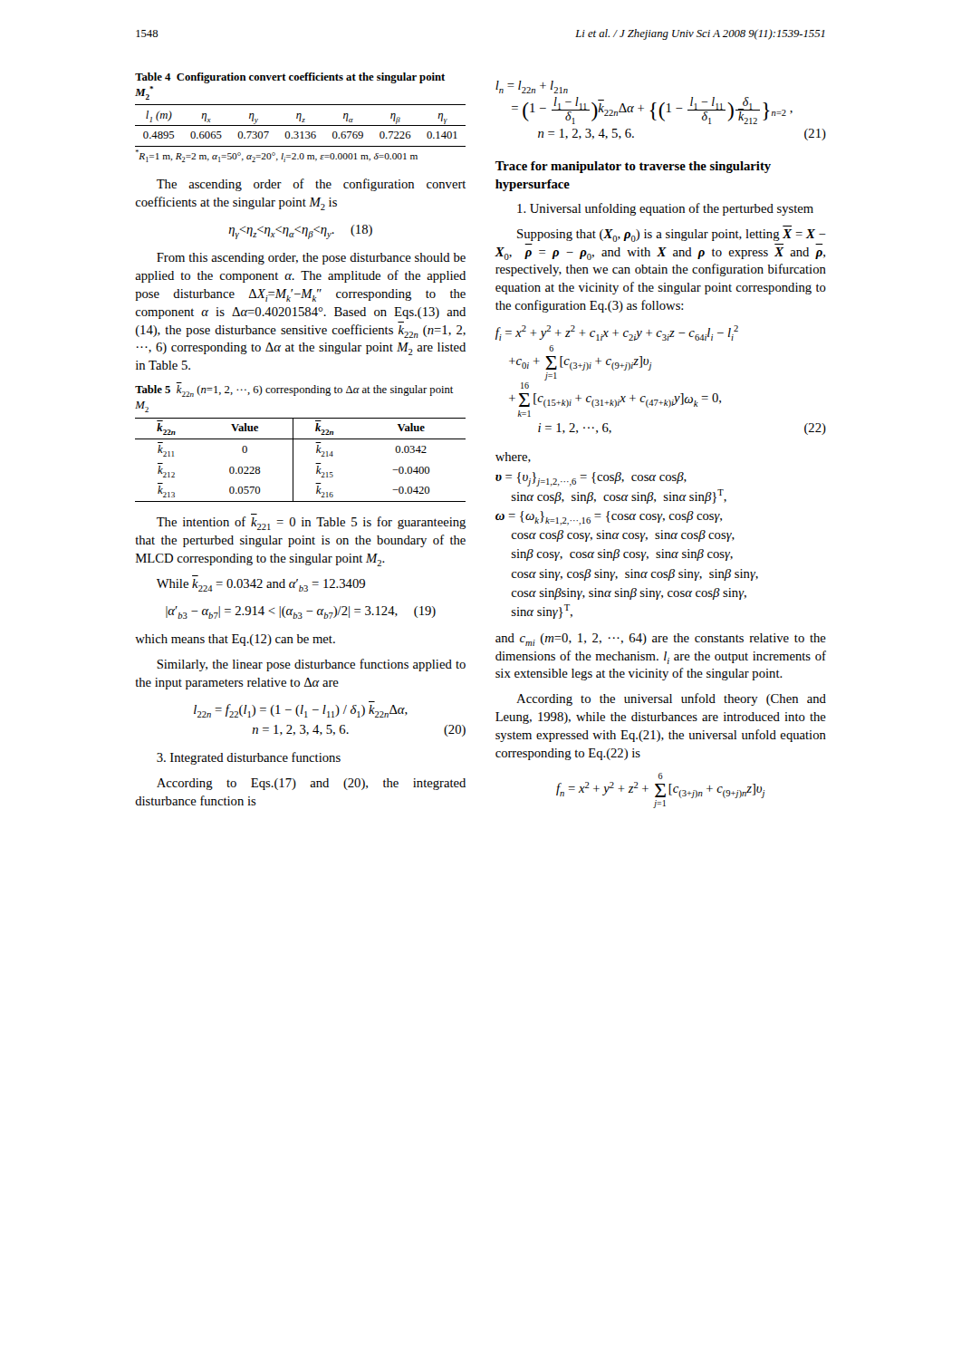1548
Li et al. / J Zhejiang Univ Sci A 2008 9(11):1539-1551
Table 4 Configuration convert coefficients at the singular point M 2 *
| l 1 (m) | η x | η y | η z | η α | η β | η γ |
| --- | --- | --- | --- | --- | --- | --- |
| 0.4895 | 0.6065 | 0.7307 | 0.3136 | 0.6769 | 0.7226 | 0.1401 |
*R1=1 m, R2=2 m, α1=50°, α2=20°, li=2.0 m, ε=0.0001 m, δ=0.001 m
The ascending order of the configuration convert coefficients at the singular point M2 is
ηγ<ηz<ηx<ηα<ηβ<ηy.
(18)
From this ascending order, the pose disturbance should be applied to the component α. The amplitude of the applied pose disturbance ΔXi=Mk′−Mk″ corresponding to the component α is Δα=0.40201584°. Based on Eqs.(13) and (14), the pose disturbance sensitive coefficients k22n (n=1, 2, ···, 6) corresponding to Δα at the singular point M2 are listed in Table 5.
Table 5 k 22 n ( n =1, 2, ···, 6) corresponding to Δ α at the singular point M 2
| k 22 n | Value | k 22 n | Value |
| --- | --- | --- | --- |
| k 211 | 0 | k 214 | 0.0342 |
| k 212 | 0.0228 | k 215 | −0.0400 |
| k 213 | 0.0570 | k 216 | −0.0420 |
The intention of k221 = 0 in Table 5 is for guaranteeing that the perturbed singular point is on the boundary of the MLCD corresponding to the singular point M2.
While k224 = 0.0342 and α′b3 = 12.3409
|α′b3 − αb7| = 2.914 < |(αb3 − αb7)/2| = 3.124,
(19)
which means that Eq.(12) can be met.
Similarly, the linear pose disturbance functions applied to the input parameters relative to Δα are
l22n = f22(l1) = (1 − (l1 − l11) / δ1) k22nΔα,
n = 1, 2, 3, 4, 5, 6.
(20)
3. Integrated disturbance functions
According to Eqs.(17) and (20), the integrated disturbance function is
ln = l22n + l21n
= (1 − l1 − l11 δ1) k22nΔα + {(1 − l1 − l11 δ1) δ1 k212}n=2 ,
n = 1, 2, 3, 4, 5, 6.
(21)
Trace for manipulator to traverse the singularity hypersurface
1. Universal unfolding equation of the perturbed system
Supposing that (X0, ρ0) is a singular point, letting X = X − X0, ρ = ρ − ρ0, and with X and ρ to express X and ρ, respectively, then we can obtain the configuration bifurcation equation at the vicinity of the singular point corresponding to the configuration Eq.(3) as follows:
fi = x2 + y2 + z2 + c1ix + c2iy + c3iz − c64ili − li2
+c0i + 6 Σj=1[c(3+j)i + c(9+j)iz]υj
+16 Σk=1[c(15+k)i + c(31+k)ix + c(47+k)iy]ωk = 0,
i = 1, 2, ···, 6,
(22)
where,
υ = {υj}j=1,2,···,6 = {cosβ, cosα cosβ,
sinα cosβ, sinβ, cosα sinβ, sinα sinβ}T,
ω = {ωk}k=1,2,···,16 = {cosα cosγ, cosβ cosγ,
cosα cosβ cosγ, sinα cosγ, sinα cosβ cosγ,
sinβ cosγ, cosα sinβ cosγ, sinα sinβ cosγ,
cosα sinγ, cosβ sinγ, sinα cosβ sinγ, sinβ sinγ,
cosα sinβsinγ, sinα sinβ sinγ, cosα cosβ sinγ,
sinα sinγ}T,
and cmi (m=0, 1, 2, ···, 64) are the constants relative to the dimensions of the mechanism. li are the output increments of six extensible legs at the vicinity of the singular point.
According to the universal unfold theory (Chen and Leung, 1998), while the disturbances are introduced into the system expressed with Eq.(21), the universal unfold equation corresponding to Eq.(22) is
fn = x2 + y2 + z2 + 6 Σj=1[c(3+j)n + c(9+j)nz]υj